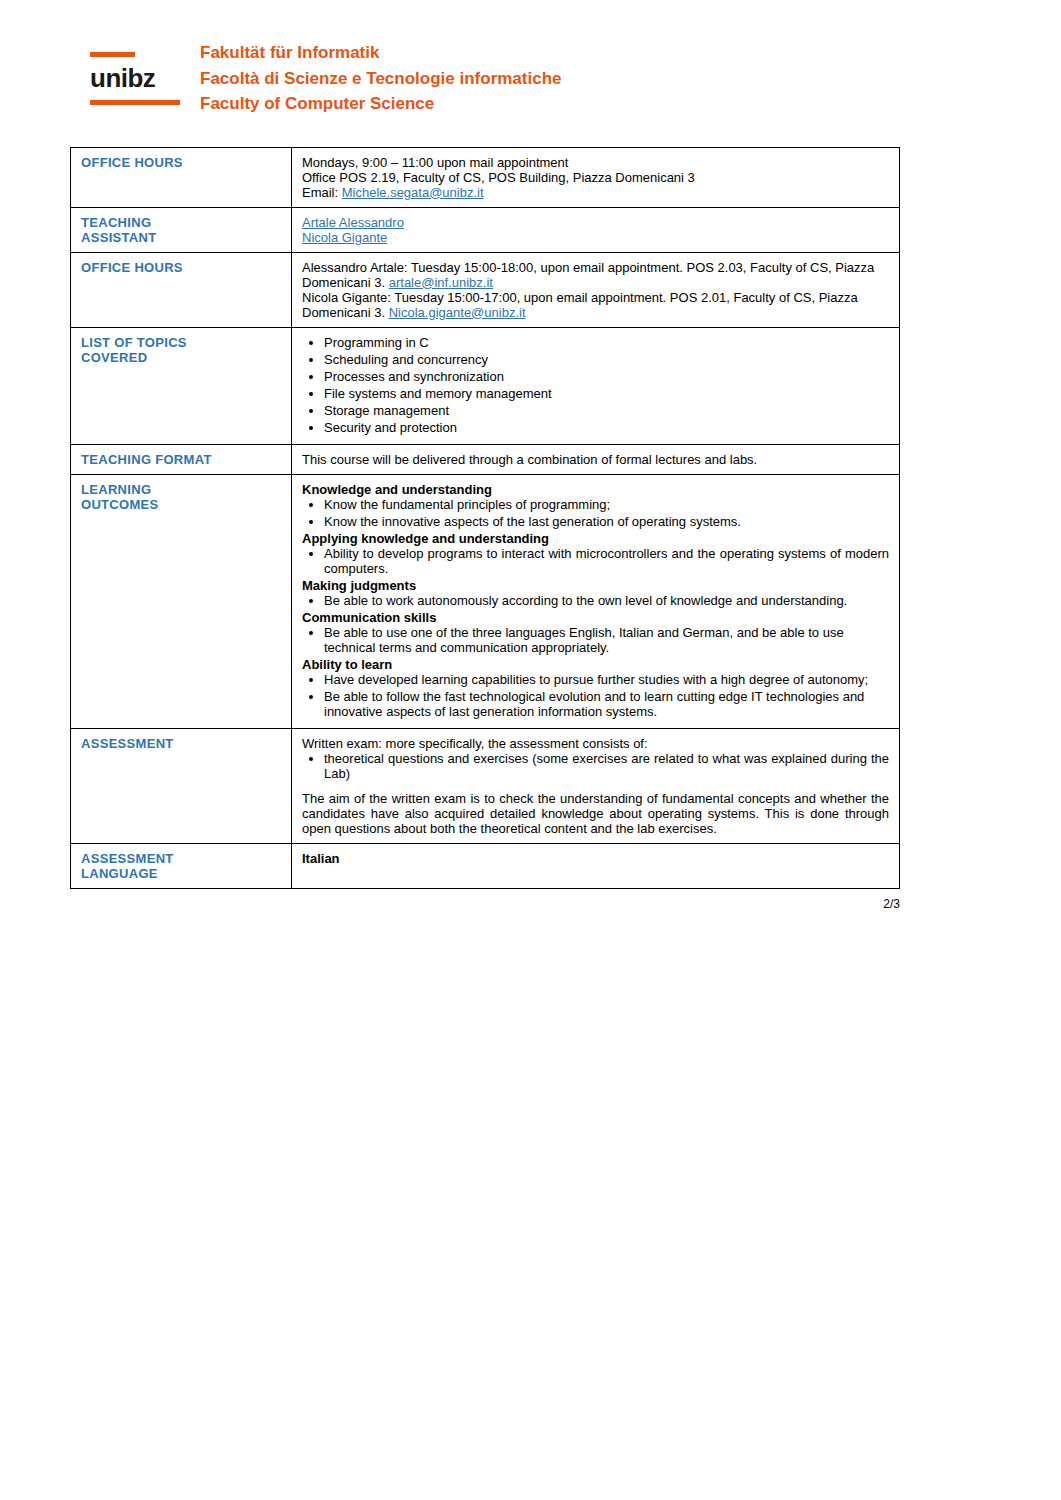unibz
Fakultät für Informatik
Facoltà di Scienze e Tecnologie informatiche
Faculty of Computer Science
| OFFICE HOURS | Mondays, 9:00 – 11:00 upon mail appointment Office POS 2.19, Faculty of CS, POS Building, Piazza Domenicani 3 Email: Michele.segata@unibz.it |
| TEACHING ASSISTANT | Artale Alessandro Nicola Gigante |
| OFFICE HOURS | Alessandro Artale: Tuesday 15:00-18:00, upon email appointment. POS 2.03, Faculty of CS, Piazza Domenicani 3. artale@inf.unibz.it Nicola Gigante: Tuesday 15:00-17:00, upon email appointment. POS 2.01, Faculty of CS, Piazza Domenicani 3. Nicola.gigante@unibz.it |
| LIST OF TOPICS COVERED | Programming in C Scheduling and concurrency Processes and synchronization File systems and memory management Storage management Security and protection |
| TEACHING FORMAT | This course will be delivered through a combination of formal lectures and labs. |
| LEARNING OUTCOMES | Knowledge and understanding Know the fundamental principles of programming; Know the innovative aspects of the last generation of operating systems. Applying knowledge and understanding Ability to develop programs to interact with microcontrollers and the operating systems of modern computers. Making judgments Be able to work autonomously according to the own level of knowledge and understanding. Communication skills Be able to use one of the three languages English, Italian and German, and be able to use technical terms and communication appropriately. Ability to learn Have developed learning capabilities to pursue further studies with a high degree of autonomy; Be able to follow the fast technological evolution and to learn cutting edge IT technologies and innovative aspects of last generation information systems. |
| ASSESSMENT | Written exam: more specifically, the assessment consists of: theoretical questions and exercises (some exercises are related to what was explained during the Lab) The aim of the written exam is to check the understanding of fundamental concepts and whether the candidates have also acquired detailed knowledge about operating systems. This is done through open questions about both the theoretical content and the lab exercises. |
| ASSESSMENT LANGUAGE | Italian |
2/3